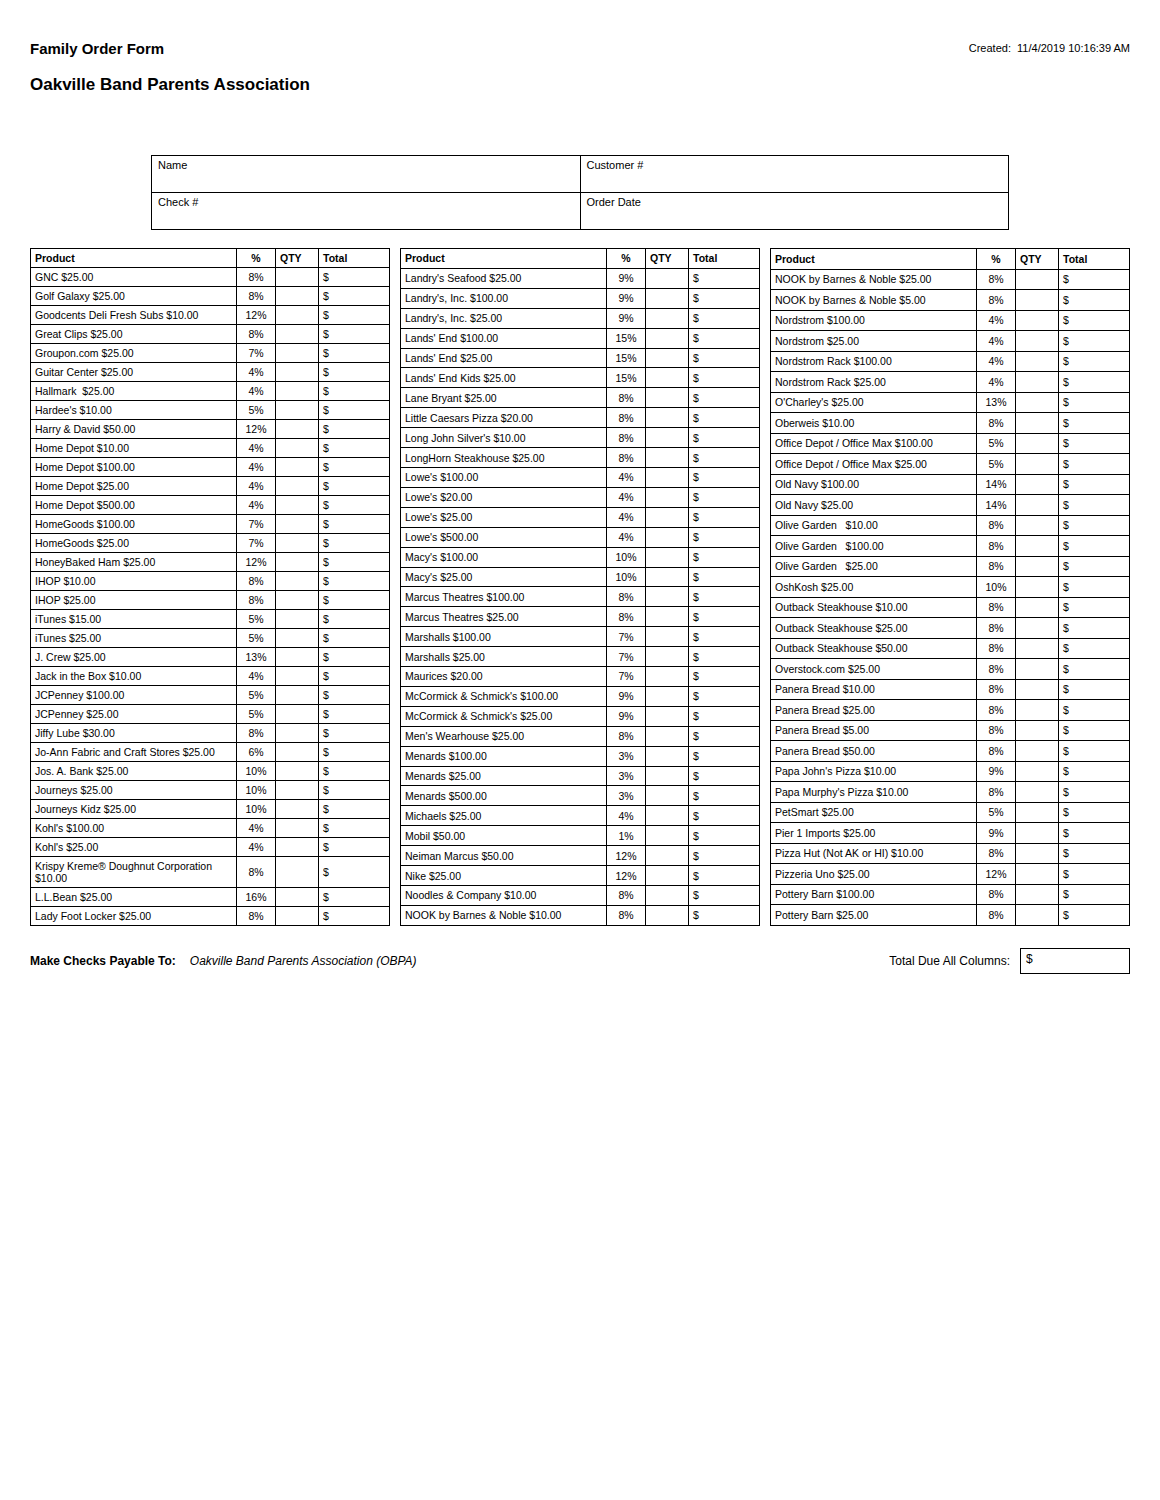Family Order Form
Created: 11/4/2019 10:16:39 AM
Oakville Band Parents Association
| Name | Customer # |
| Check # | Order Date |
| Product | % | QTY | Total |
| --- | --- | --- | --- |
| GNC $25.00 | 8% | | $ |
| Golf Galaxy $25.00 | 8% | | $ |
| Goodcents Deli Fresh Subs $10.00 | 12% | | $ |
| Great Clips $25.00 | 8% | | $ |
| Groupon.com $25.00 | 7% | | $ |
| Guitar Center $25.00 | 4% | | $ |
| Hallmark $25.00 | 4% | | $ |
| Hardee's $10.00 | 5% | | $ |
| Harry & David $50.00 | 12% | | $ |
| Home Depot $10.00 | 4% | | $ |
| Home Depot $100.00 | 4% | | $ |
| Home Depot $25.00 | 4% | | $ |
| Home Depot $500.00 | 4% | | $ |
| HomeGoods $100.00 | 7% | | $ |
| HomeGoods $25.00 | 7% | | $ |
| HoneyBaked Ham $25.00 | 12% | | $ |
| IHOP $10.00 | 8% | | $ |
| IHOP $25.00 | 8% | | $ |
| iTunes $15.00 | 5% | | $ |
| iTunes $25.00 | 5% | | $ |
| J. Crew $25.00 | 13% | | $ |
| Jack in the Box $10.00 | 4% | | $ |
| JCPenney $100.00 | 5% | | $ |
| JCPenney $25.00 | 5% | | $ |
| Jiffy Lube $30.00 | 8% | | $ |
| Jo-Ann Fabric and Craft Stores $25.00 | 6% | | $ |
| Jos. A. Bank $25.00 | 10% | | $ |
| Journeys $25.00 | 10% | | $ |
| Journeys Kidz $25.00 | 10% | | $ |
| Kohl's $100.00 | 4% | | $ |
| Kohl's $25.00 | 4% | | $ |
| Krispy Kreme® Doughnut Corporation $10.00 | 8% | | $ |
| L.L.Bean $25.00 | 16% | | $ |
| Lady Foot Locker $25.00 | 8% | | $ |
| Product | % | QTY | Total |
| --- | --- | --- | --- |
| Landry's Seafood $25.00 | 9% | | $ |
| Landry's, Inc. $100.00 | 9% | | $ |
| Landry's, Inc. $25.00 | 9% | | $ |
| Lands' End $100.00 | 15% | | $ |
| Lands' End $25.00 | 15% | | $ |
| Lands' End Kids $25.00 | 15% | | $ |
| Lane Bryant $25.00 | 8% | | $ |
| Little Caesars Pizza $20.00 | 8% | | $ |
| Long John Silver's $10.00 | 8% | | $ |
| LongHorn Steakhouse $25.00 | 8% | | $ |
| Lowe's $100.00 | 4% | | $ |
| Lowe's $20.00 | 4% | | $ |
| Lowe's $25.00 | 4% | | $ |
| Lowe's $500.00 | 4% | | $ |
| Macy's $100.00 | 10% | | $ |
| Macy's $25.00 | 10% | | $ |
| Marcus Theatres $100.00 | 8% | | $ |
| Marcus Theatres $25.00 | 8% | | $ |
| Marshalls $100.00 | 7% | | $ |
| Marshalls $25.00 | 7% | | $ |
| Maurices $20.00 | 7% | | $ |
| McCormick & Schmick's $100.00 | 9% | | $ |
| McCormick & Schmick's $25.00 | 9% | | $ |
| Men's Wearhouse $25.00 | 8% | | $ |
| Menards $100.00 | 3% | | $ |
| Menards $25.00 | 3% | | $ |
| Menards $500.00 | 3% | | $ |
| Michaels $25.00 | 4% | | $ |
| Mobil $50.00 | 1% | | $ |
| Neiman Marcus $50.00 | 12% | | $ |
| Nike $25.00 | 12% | | $ |
| Noodles & Company $10.00 | 8% | | $ |
| NOOK by Barnes & Noble $10.00 | 8% | | $ |
| Product | % | QTY | Total |
| --- | --- | --- | --- |
| NOOK by Barnes & Noble $25.00 | 8% | | $ |
| NOOK by Barnes & Noble $5.00 | 8% | | $ |
| Nordstrom $100.00 | 4% | | $ |
| Nordstrom $25.00 | 4% | | $ |
| Nordstrom Rack $100.00 | 4% | | $ |
| Nordstrom Rack $25.00 | 4% | | $ |
| O'Charley's $25.00 | 13% | | $ |
| Oberweis $10.00 | 8% | | $ |
| Office Depot / Office Max $100.00 | 5% | | $ |
| Office Depot / Office Max $25.00 | 5% | | $ |
| Old Navy $100.00 | 14% | | $ |
| Old Navy $25.00 | 14% | | $ |
| Olive Garden $10.00 | 8% | | $ |
| Olive Garden $100.00 | 8% | | $ |
| Olive Garden $25.00 | 8% | | $ |
| OshKosh $25.00 | 10% | | $ |
| Outback Steakhouse $10.00 | 8% | | $ |
| Outback Steakhouse $25.00 | 8% | | $ |
| Outback Steakhouse $50.00 | 8% | | $ |
| Overstock.com $25.00 | 8% | | $ |
| Panera Bread $10.00 | 8% | | $ |
| Panera Bread $25.00 | 8% | | $ |
| Panera Bread $5.00 | 8% | | $ |
| Panera Bread $50.00 | 8% | | $ |
| Papa John's Pizza $10.00 | 9% | | $ |
| Papa Murphy's Pizza $10.00 | 8% | | $ |
| PetSmart $25.00 | 5% | | $ |
| Pier 1 Imports $25.00 | 9% | | $ |
| Pizza Hut (Not AK or HI) $10.00 | 8% | | $ |
| Pizzeria Uno $25.00 | 12% | | $ |
| Pottery Barn $100.00 | 8% | | $ |
| Pottery Barn $25.00 | 8% | | $ |
Make Checks Payable To: Oakville Band Parents Association (OBPA) Total Due All Columns:
$